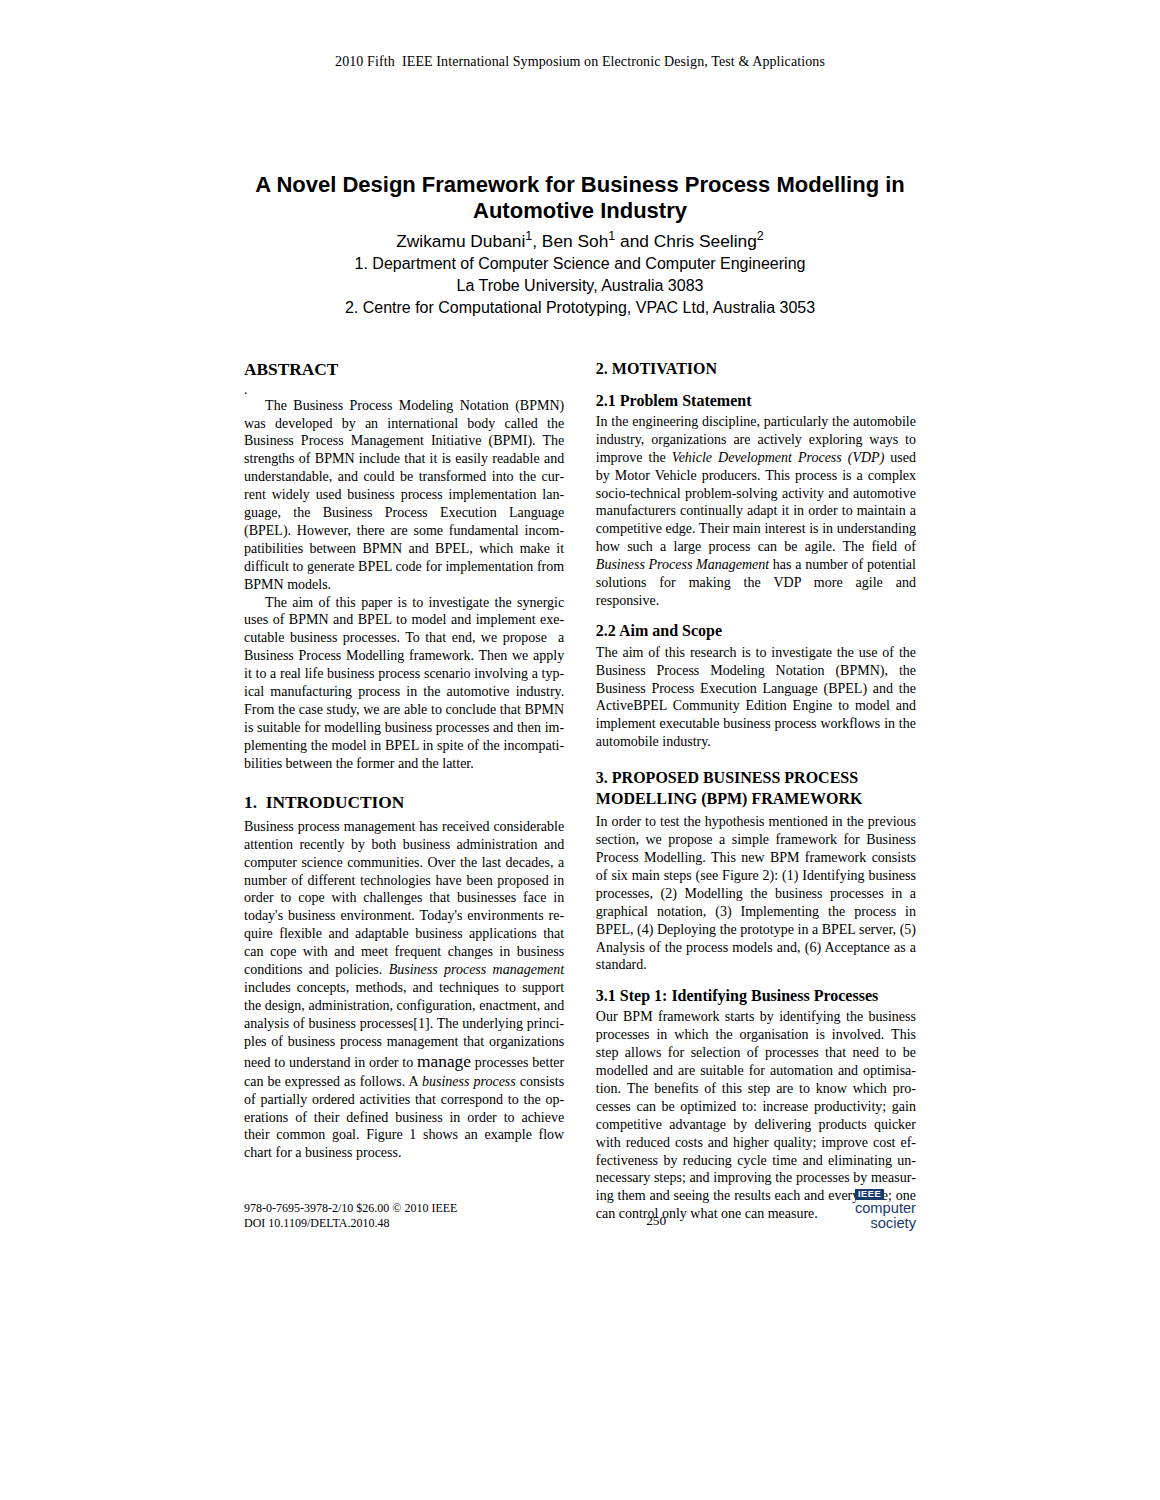2010 Fifth IEEE International Symposium on Electronic Design, Test & Applications
A Novel Design Framework for Business Process Modelling in Automotive Industry
Zwikamu Dubani1, Ben Soh1 and Chris Seeling2
1. Department of Computer Science and Computer Engineering
La Trobe University, Australia 3083
2. Centre for Computational Prototyping, VPAC Ltd, Australia 3053
ABSTRACT
.
The Business Process Modeling Notation (BPMN) was developed by an international body called the Business Process Management Initiative (BPMI). The strengths of BPMN include that it is easily readable and understandable, and could be transformed into the current widely used business process implementation language, the Business Process Execution Language (BPEL). However, there are some fundamental incompatibilities between BPMN and BPEL, which make it difficult to generate BPEL code for implementation from BPMN models.
The aim of this paper is to investigate the synergic uses of BPMN and BPEL to model and implement executable business processes. To that end, we propose a Business Process Modelling framework. Then we apply it to a real life business process scenario involving a typical manufacturing process in the automotive industry. From the case study, we are able to conclude that BPMN is suitable for modelling business processes and then implementing the model in BPEL in spite of the incompatibilities between the former and the latter.
1. INTRODUCTION
Business process management has received considerable attention recently by both business administration and computer science communities. Over the last decades, a number of different technologies have been proposed in order to cope with challenges that businesses face in today's business environment. Today's environments require flexible and adaptable business applications that can cope with and meet frequent changes in business conditions and policies. Business process management includes concepts, methods, and techniques to support the design, administration, configuration, enactment, and analysis of business processes[1]. The underlying principles of business process management that organizations need to understand in order to manage processes better can be expressed as follows. A business process consists of partially ordered activities that correspond to the operations of their defined business in order to achieve their common goal. Figure 1 shows an example flow chart for a business process.
2. MOTIVATION
2.1 Problem Statement
In the engineering discipline, particularly the automobile industry, organizations are actively exploring ways to improve the Vehicle Development Process (VDP) used by Motor Vehicle producers. This process is a complex socio-technical problem-solving activity and automotive manufacturers continually adapt it in order to maintain a competitive edge. Their main interest is in understanding how such a large process can be agile. The field of Business Process Management has a number of potential solutions for making the VDP more agile and responsive.
2.2 Aim and Scope
The aim of this research is to investigate the use of the Business Process Modeling Notation (BPMN), the Business Process Execution Language (BPEL) and the ActiveBPEL Community Edition Engine to model and implement executable business process workflows in the automobile industry.
3. PROPOSED BUSINESS PROCESS MODELLING (BPM) FRAMEWORK
In order to test the hypothesis mentioned in the previous section, we propose a simple framework for Business Process Modelling. This new BPM framework consists of six main steps (see Figure 2): (1) Identifying business processes, (2) Modelling the business processes in a graphical notation, (3) Implementing the process in BPEL, (4) Deploying the prototype in a BPEL server, (5) Analysis of the process models and, (6) Acceptance as a standard.
3.1 Step 1: Identifying Business Processes
Our BPM framework starts by identifying the business processes in which the organisation is involved. This step allows for selection of processes that need to be modelled and are suitable for automation and optimisation. The benefits of this step are to know which processes can be optimized to: increase productivity; gain competitive advantage by delivering products quicker with reduced costs and higher quality; improve cost effectiveness by reducing cycle time and eliminating unnecessary steps; and improving the processes by measuring them and seeing the results each and every time; one can control only what one can measure.
978-0-7695-3978-2/10 $26.00 © 2010 IEEE
DOI 10.1109/DELTA.2010.48
250
IEEE computer society